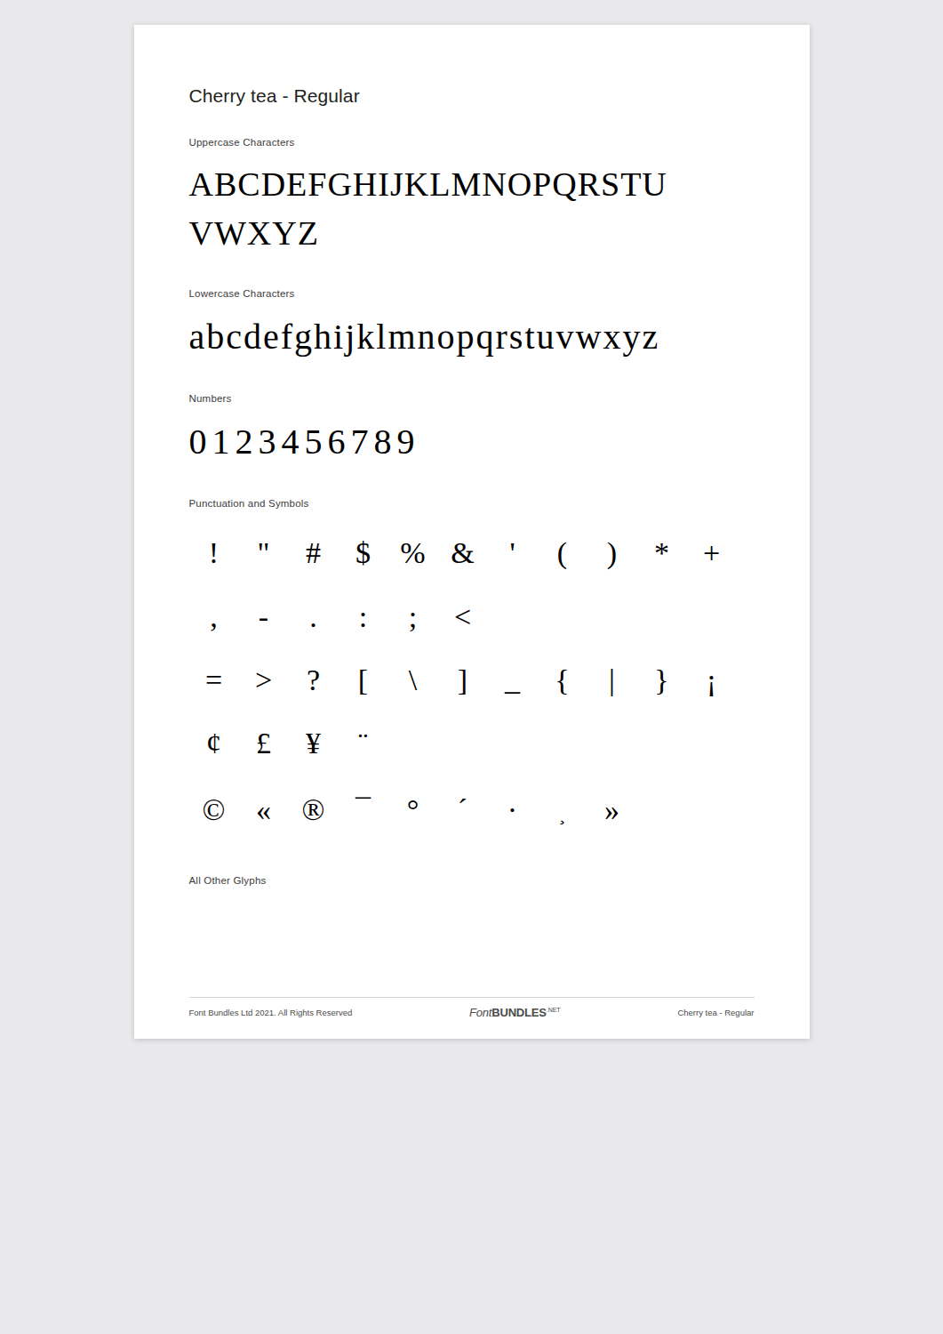Cherry tea - Regular
Uppercase Characters
ABCDEFGHIJKLMNOPQRSTU
VWXYZ
Lowercase Characters
abcdefghijklmnopqrstuvwxyz
Numbers
0123456789
Punctuation and Symbols
!"#$%&'()*+,-.:;<
=>?[\]_{|}¡¢£¥¨
©«®¯°´·¸»
All Other Glyphs
Font Bundles Ltd 2021. All Rights Reserved
Font BUNDLES.NET
Cherry tea - Regular